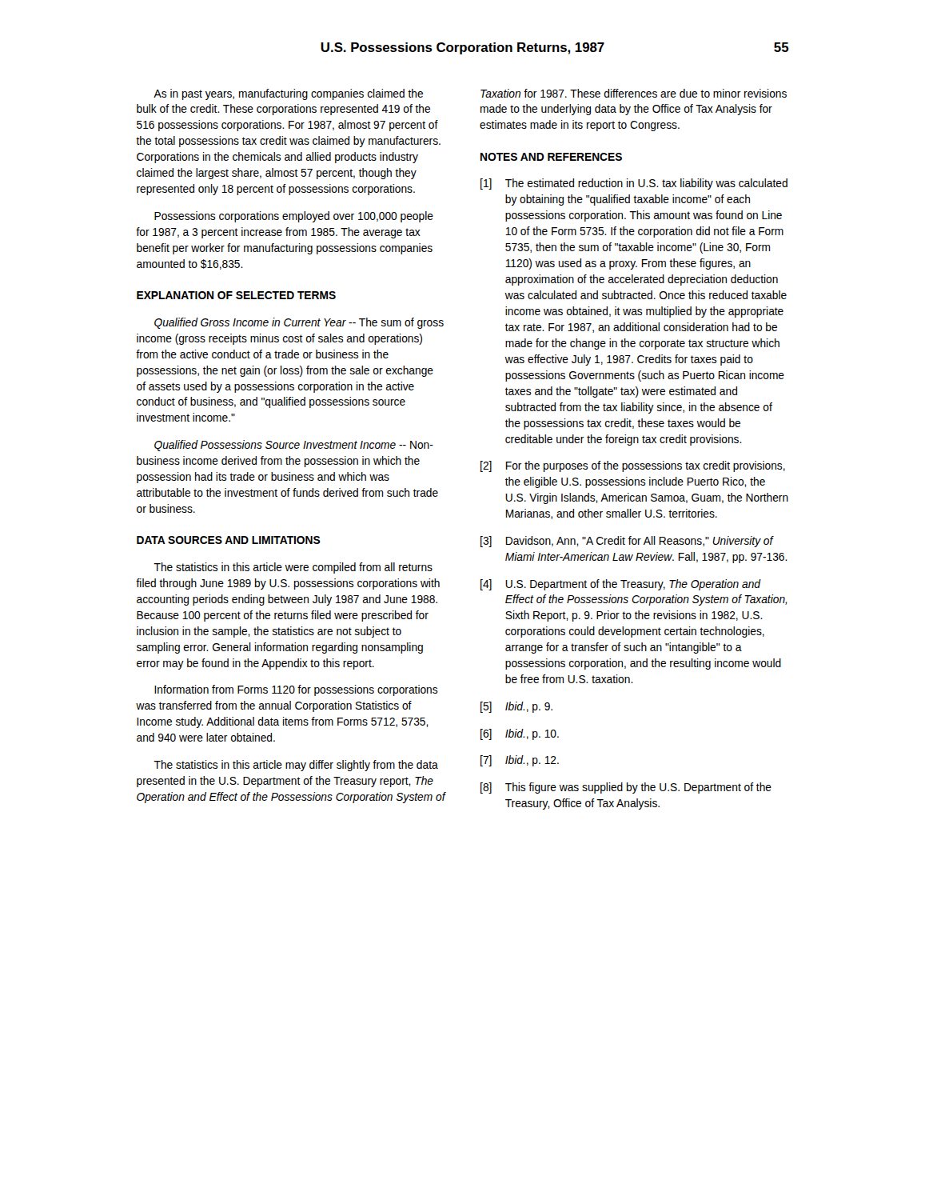U.S. Possessions Corporation Returns, 1987
55
As in past years, manufacturing companies claimed the bulk of the credit. These corporations represented 419 of the 516 possessions corporations. For 1987, almost 97 percent of the total possessions tax credit was claimed by manufacturers. Corporations in the chemicals and allied products industry claimed the largest share, almost 57 percent, though they represented only 18 percent of possessions corporations.
Possessions corporations employed over 100,000 people for 1987, a 3 percent increase from 1985. The average tax benefit per worker for manufacturing possessions companies amounted to $16,835.
EXPLANATION OF SELECTED TERMS
Qualified Gross Income in Current Year -- The sum of gross income (gross receipts minus cost of sales and operations) from the active conduct of a trade or business in the possessions, the net gain (or loss) from the sale or exchange of assets used by a possessions corporation in the active conduct of business, and "qualified possessions source investment income."
Qualified Possessions Source Investment Income -- Non-business income derived from the possession in which the possession had its trade or business and which was attributable to the investment of funds derived from such trade or business.
DATA SOURCES AND LIMITATIONS
The statistics in this article were compiled from all returns filed through June 1989 by U.S. possessions corporations with accounting periods ending between July 1987 and June 1988. Because 100 percent of the returns filed were prescribed for inclusion in the sample, the statistics are not subject to sampling error. General information regarding nonsampling error may be found in the Appendix to this report.
Information from Forms 1120 for possessions corporations was transferred from the annual Corporation Statistics of Income study. Additional data items from Forms 5712, 5735, and 940 were later obtained.
The statistics in this article may differ slightly from the data presented in the U.S. Department of the Treasury report, The Operation and Effect of the Possessions Corporation System of Taxation for 1987. These differences are due to minor revisions made to the underlying data by the Office of Tax Analysis for estimates made in its report to Congress.
NOTES AND REFERENCES
The estimated reduction in U.S. tax liability was calculated by obtaining the "qualified taxable income" of each possessions corporation. This amount was found on Line 10 of the Form 5735. If the corporation did not file a Form 5735, then the sum of "taxable income" (Line 30, Form 1120) was used as a proxy. From these figures, an approximation of the accelerated depreciation deduction was calculated and subtracted. Once this reduced taxable income was obtained, it was multiplied by the appropriate tax rate. For 1987, an additional consideration had to be made for the change in the corporate tax structure which was effective July 1, 1987. Credits for taxes paid to possessions Governments (such as Puerto Rican income taxes and the "tollgate" tax) were estimated and subtracted from the tax liability since, in the absence of the possessions tax credit, these taxes would be creditable under the foreign tax credit provisions.
For the purposes of the possessions tax credit provisions, the eligible U.S. possessions include Puerto Rico, the U.S. Virgin Islands, American Samoa, Guam, the Northern Marianas, and other smaller U.S. territories.
Davidson, Ann, "A Credit for All Reasons," University of Miami Inter-American Law Review. Fall, 1987, pp. 97-136.
U.S. Department of the Treasury, The Operation and Effect of the Possessions Corporation System of Taxation, Sixth Report, p. 9. Prior to the revisions in 1982, U.S. corporations could development certain technologies, arrange for a transfer of such an "intangible" to a possessions corporation, and the resulting income would be free from U.S. taxation.
Ibid., p. 9.
Ibid., p. 10.
Ibid., p. 12.
This figure was supplied by the U.S. Department of the Treasury, Office of Tax Analysis.